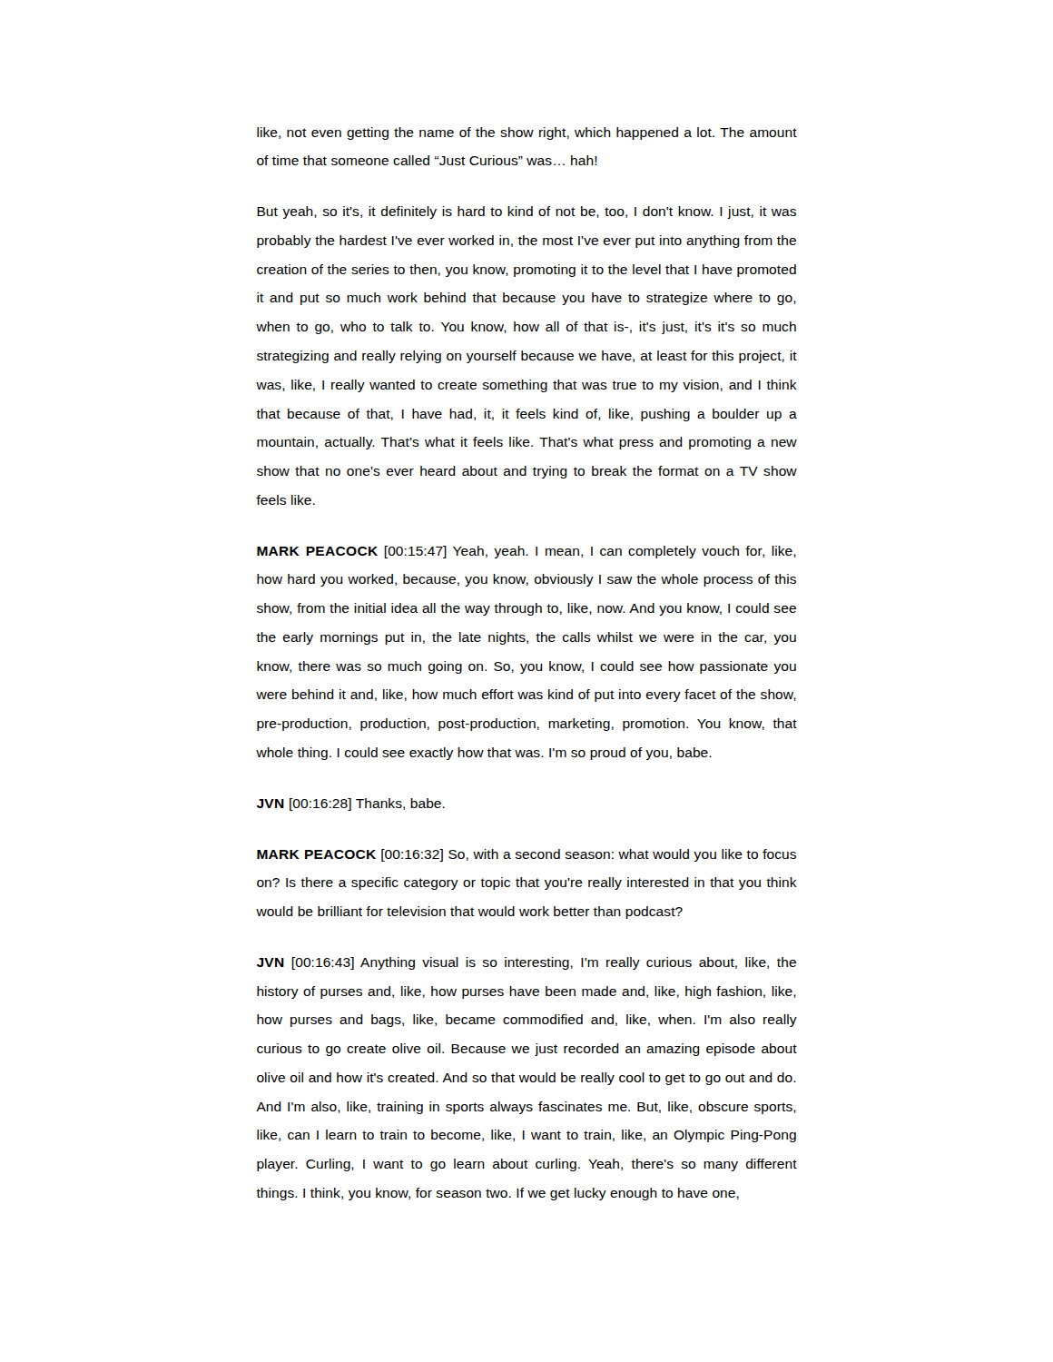like, not even getting the name of the show right, which happened a lot. The amount of time that someone called “Just Curious” was… hah!
But yeah, so it's, it definitely is hard to kind of not be, too, I don't know. I just, it was probably the hardest I've ever worked in, the most I've ever put into anything from the creation of the series to then, you know, promoting it to the level that I have promoted it and put so much work behind that because you have to strategize where to go, when to go, who to talk to. You know, how all of that is-, it's just, it's it's so much strategizing and really relying on yourself because we have, at least for this project, it was, like, I really wanted to create something that was true to my vision, and I think that because of that, I have had, it, it feels kind of, like, pushing a boulder up a mountain, actually. That's what it feels like. That's what press and promoting a new show that no one's ever heard about and trying to break the format on a TV show feels like.
MARK PEACOCK [00:15:47] Yeah, yeah. I mean, I can completely vouch for, like, how hard you worked, because, you know, obviously I saw the whole process of this show, from the initial idea all the way through to, like, now. And you know, I could see the early mornings put in, the late nights, the calls whilst we were in the car, you know, there was so much going on. So, you know, I could see how passionate you were behind it and, like, how much effort was kind of put into every facet of the show, pre-production, production, post-production, marketing, promotion. You know, that whole thing. I could see exactly how that was. I'm so proud of you, babe.
JVN [00:16:28] Thanks, babe.
MARK PEACOCK [00:16:32] So, with a second season: what would you like to focus on? Is there a specific category or topic that you're really interested in that you think would be brilliant for television that would work better than podcast?
JVN [00:16:43] Anything visual is so interesting, I'm really curious about, like, the history of purses and, like, how purses have been made and, like, high fashion, like, how purses and bags, like, became commodified and, like, when. I'm also really curious to go create olive oil. Because we just recorded an amazing episode about olive oil and how it's created. And so that would be really cool to get to go out and do. And I'm also, like, training in sports always fascinates me. But, like, obscure sports, like, can I learn to train to become, like, I want to train, like, an Olympic Ping-Pong player. Curling, I want to go learn about curling. Yeah, there's so many different things. I think, you know, for season two. If we get lucky enough to have one,